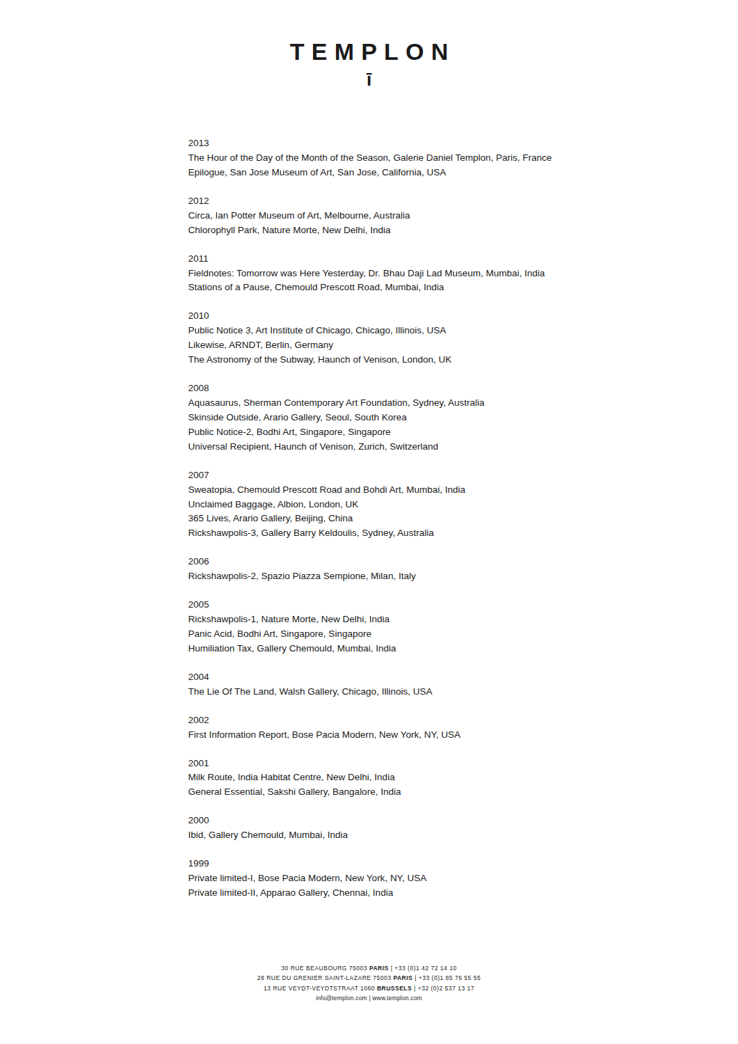TEMPLON
ī
2013
The Hour of the Day of the Month of the Season, Galerie Daniel Templon, Paris, France
Epilogue, San Jose Museum of Art, San Jose, California, USA
2012
Circa, Ian Potter Museum of Art, Melbourne, Australia
Chlorophyll Park, Nature Morte, New Delhi, India
2011
Fieldnotes: Tomorrow was Here Yesterday, Dr. Bhau Daji Lad Museum, Mumbai, India
Stations of a Pause, Chemould Prescott Road, Mumbai, India
2010
Public Notice 3, Art Institute of Chicago, Chicago, Illinois, USA
Likewise, ARNDT, Berlin, Germany
The Astronomy of the Subway, Haunch of Venison, London, UK
2008
Aquasaurus, Sherman Contemporary Art Foundation, Sydney, Australia
Skinside Outside, Arario Gallery, Seoul, South Korea
Public Notice-2, Bodhi Art, Singapore, Singapore
Universal Recipient, Haunch of Venison, Zurich, Switzerland
2007
Sweatopia, Chemould Prescott Road and Bohdi Art, Mumbai, India
Unclaimed Baggage, Albion, London, UK
365 Lives, Arario Gallery, Beijing, China
Rickshawpolis-3, Gallery Barry Keldoulis, Sydney, Australia
2006
Rickshawpolis-2, Spazio Piazza Sempione, Milan, Italy
2005
Rickshawpolis-1, Nature Morte, New Delhi, India
Panic Acid, Bodhi Art, Singapore, Singapore
Humiliation Tax, Gallery Chemould, Mumbai, India
2004
The Lie Of The Land, Walsh Gallery, Chicago, Illinois, USA
2002
First Information Report, Bose Pacia Modern, New York, NY, USA
2001
Milk Route, India Habitat Centre, New Delhi, India
General Essential, Sakshi Gallery, Bangalore, India
2000
Ibid, Gallery Chemould, Mumbai, India
1999
Private limited-I, Bose Pacia Modern, New York, NY, USA
Private limited-II, Apparao Gallery, Chennai, India
30 RUE BEAUBOURG 75003 PARIS | +33 (0)1 42 72 14 10
28 RUE DU GRENIER SAINT-LAZARE 75003 PARIS | +33 (0)1 85 76 55 55
13 RUE VEYDT-VEYDTSTRAAT 1060 BRUSSELS | +32 (0)2 537 13 17
info@templon.com | www.templon.com